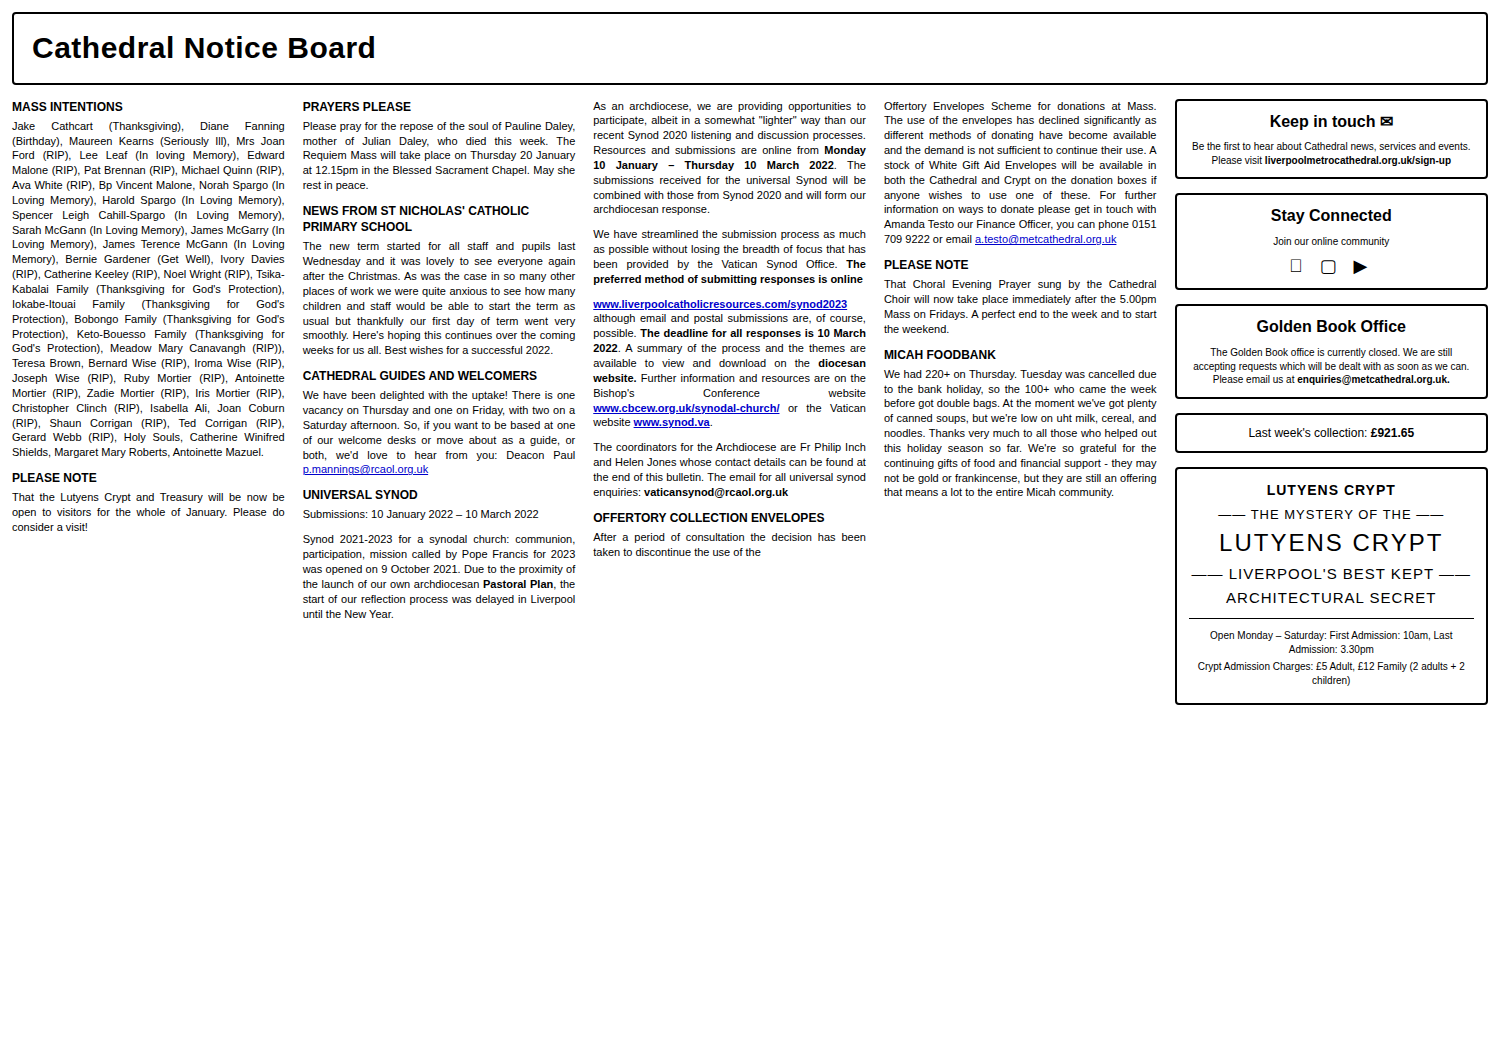Cathedral Notice Board
Mass Intentions
Jake Cathcart (Thanksgiving), Diane Fanning (Birthday), Maureen Kearns (Seriously Ill), Mrs Joan Ford (RIP), Lee Leaf (In loving Memory), Edward Malone (RIP), Pat Brennan (RIP), Michael Quinn (RIP), Ava White (RIP), Bp Vincent Malone, Norah Spargo (In Loving Memory), Harold Spargo (In Loving Memory), Spencer Leigh Cahill-Spargo (In Loving Memory), Sarah McGann (In Loving Memory), James McGarry (In Loving Memory), James Terence McGann (In Loving Memory), Bernie Gardener (Get Well), Ivory Davies (RIP), Catherine Keeley (RIP), Noel Wright (RIP), Tsika-Kabalai Family (Thanksgiving for God's Protection), Iokabe-Itouai Family (Thanksgiving for God's Protection), Bobongo Family (Thanksgiving for God's Protection), Keto-Bouesso Family (Thanksgiving for God's Protection), Meadow Mary Canavangh (RIP)), Teresa Brown, Bernard Wise (RIP), Iroma Wise (RIP), Joseph Wise (RIP), Ruby Mortier (RIP), Antoinette Mortier (RIP), Zadie Mortier (RIP), Iris Mortier (RIP), Christopher Clinch (RIP), Isabella Ali, Joan Coburn (RIP), Shaun Corrigan (RIP), Ted Corrigan (RIP), Gerard Webb (RIP), Holy Souls, Catherine Winifred Shields, Margaret Mary Roberts, Antoinette Mazuel.
Please Note
That the Lutyens Crypt and Treasury will be now be open to visitors for the whole of January. Please do consider a visit!
Prayers Please
Please pray for the repose of the soul of Pauline Daley, mother of Julian Daley, who died this week. The Requiem Mass will take place on Thursday 20 January at 12.15pm in the Blessed Sacrament Chapel. May she rest in peace.
News from St Nicholas' Catholic Primary School
The new term started for all staff and pupils last Wednesday and it was lovely to see everyone again after the Christmas. As was the case in so many other places of work we were quite anxious to see how many children and staff would be able to start the term as usual but thankfully our first day of term went very smoothly. Here's hoping this continues over the coming weeks for us all. Best wishes for a successful 2022.
Cathedral Guides and Welcomers
We have been delighted with the uptake! There is one vacancy on Thursday and one on Friday, with two on a Saturday afternoon. So, if you want to be based at one of our welcome desks or move about as a guide, or both, we'd love to hear from you: Deacon Paul p.mannings@rcaol.org.uk
Universal Synod
Submissions: 10 January 2022 – 10 March 2022
Synod 2021-2023 for a synodal church: communion, participation, mission called by Pope Francis for 2023 was opened on 9 October 2021. Due to the proximity of the launch of our own archdiocesan Pastoral Plan, the start of our reflection process was delayed in Liverpool until the New Year.
As an archdiocese, we are providing opportunities to participate, albeit in a somewhat "lighter" way than our recent Synod 2020 listening and discussion processes. Resources and submissions are online from Monday 10 January – Thursday 10 March 2022. The submissions received for the universal Synod will be combined with those from Synod 2020 and will form our archdiocesan response.
We have streamlined the submission process as much as possible without losing the breadth of focus that has been provided by the Vatican Synod Office. The preferred method of submitting responses is online
www.liverpoolcatholicresources.com/synod2023 although email and postal submissions are, of course, possible. The deadline for all responses is 10 March 2022. A summary of the process and the themes are available to view and download on the diocesan website. Further information and resources are on the Bishop's Conference website www.cbcew.org.uk/synodal-church/ or the Vatican website www.synod.va.
The coordinators for the Archdiocese are Fr Philip Inch and Helen Jones whose contact details can be found at the end of this bulletin. The email for all universal synod enquiries: vaticansynod@rcaol.org.uk
Offertory Collection Envelopes
After a period of consultation the decision has been taken to discontinue the use of the
Offertory Envelopes Scheme for donations at Mass. The use of the envelopes has declined significantly as different methods of donating have become available and the demand is not sufficient to continue their use. A stock of White Gift Aid Envelopes will be available in both the Cathedral and Crypt on the donation boxes if anyone wishes to use one of these. For further information on ways to donate please get in touch with Amanda Testo our Finance Officer, you can phone 0151 709 9222 or email a.testo@metcathedral.org.uk
Please Note
That Choral Evening Prayer sung by the Cathedral Choir will now take place immediately after the 5.00pm Mass on Fridays. A perfect end to the week and to start the weekend.
Micah Foodbank
We had 220+ on Thursday. Tuesday was cancelled due to the bank holiday, so the 100+ who came the week before got double bags. At the moment we've got plenty of canned soups, but we're low on uht milk, cereal, and noodles. Thanks very much to all those who helped out this holiday season so far. We're so grateful for the continuing gifts of food and financial support - they may not be gold or frankincense, but they are still an offering that means a lot to the entire Micah community.
Keep in touch ✉
Be the first to hear about Cathedral news, services and events. Please visit liverpoolmetrocathedral.org.uk/sign-up
Stay Connected
Join our online community
 ▢ ▶
Golden Book Office
The Golden Book office is currently closed. We are still accepting requests which will be dealt with as soon as we can. Please email us at enquiries@metcathedral.org.uk.
Last week's collection: £921.65
LUTYENS CRYPT
—— THE MYSTERY OF THE ——
LUTYENS CRYPT
—— LIVERPOOL'S BEST KEPT ——
ARCHITECTURAL SECRET
Open Monday – Saturday: First Admission: 10am, Last Admission: 3.30pm
Crypt Admission Charges: £5 Adult, £12 Family (2 adults + 2 children)